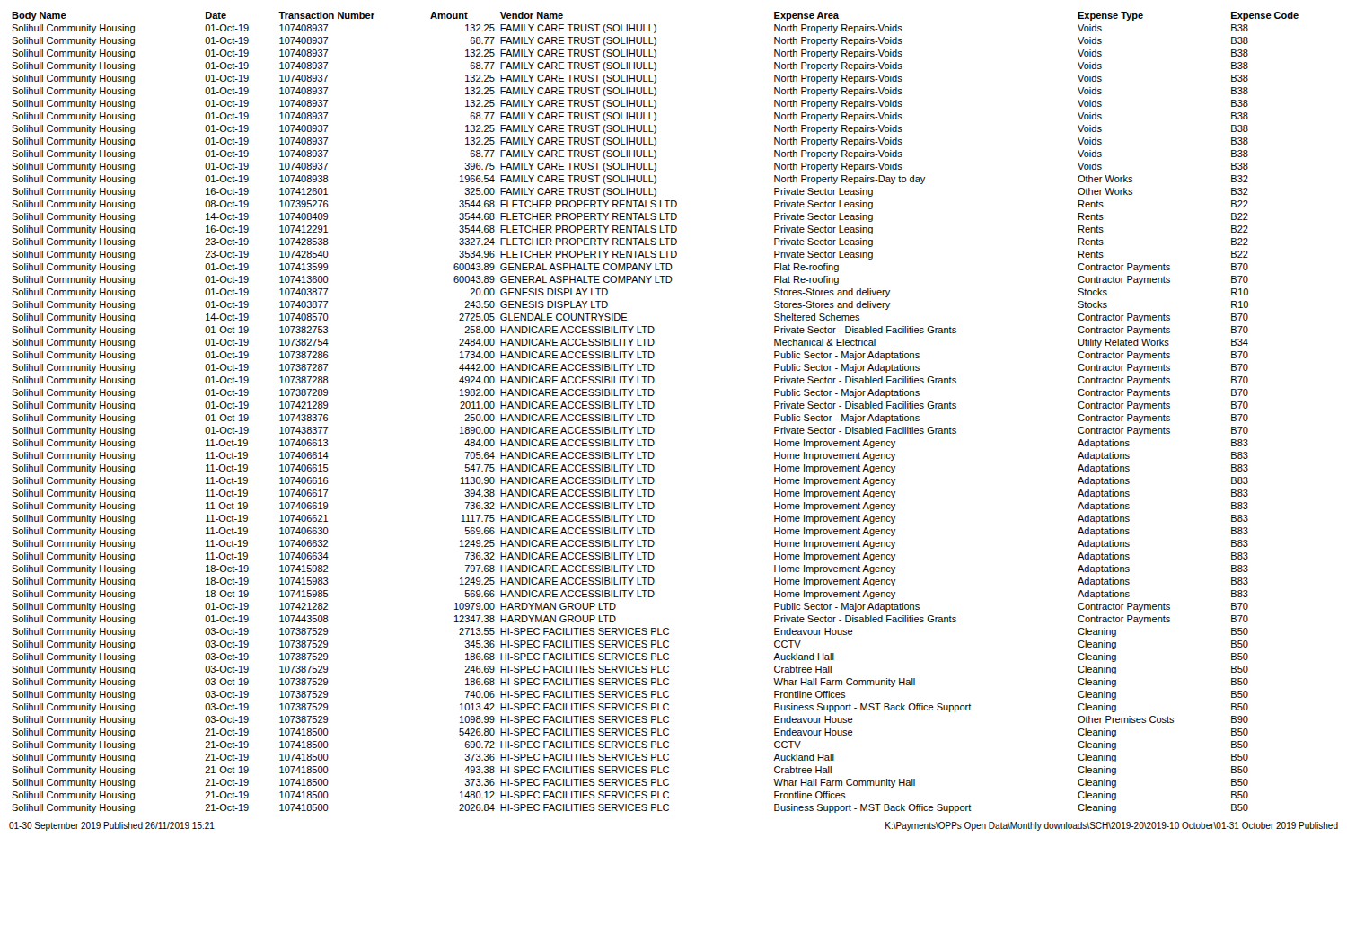| Body Name | Date | Transaction Number | Amount | Vendor Name | Expense Area | Expense Type | Expense Code |
| --- | --- | --- | --- | --- | --- | --- | --- |
| Solihull Community Housing | 01-Oct-19 | 107408937 | 132.25 | FAMILY CARE TRUST (SOLIHULL) | North Property Repairs-Voids | Voids | B38 |
| Solihull Community Housing | 01-Oct-19 | 107408937 | 68.77 | FAMILY CARE TRUST (SOLIHULL) | North Property Repairs-Voids | Voids | B38 |
| Solihull Community Housing | 01-Oct-19 | 107408937 | 132.25 | FAMILY CARE TRUST (SOLIHULL) | North Property Repairs-Voids | Voids | B38 |
| Solihull Community Housing | 01-Oct-19 | 107408937 | 68.77 | FAMILY CARE TRUST (SOLIHULL) | North Property Repairs-Voids | Voids | B38 |
| Solihull Community Housing | 01-Oct-19 | 107408937 | 132.25 | FAMILY CARE TRUST (SOLIHULL) | North Property Repairs-Voids | Voids | B38 |
| Solihull Community Housing | 01-Oct-19 | 107408937 | 132.25 | FAMILY CARE TRUST (SOLIHULL) | North Property Repairs-Voids | Voids | B38 |
| Solihull Community Housing | 01-Oct-19 | 107408937 | 132.25 | FAMILY CARE TRUST (SOLIHULL) | North Property Repairs-Voids | Voids | B38 |
| Solihull Community Housing | 01-Oct-19 | 107408937 | 68.77 | FAMILY CARE TRUST (SOLIHULL) | North Property Repairs-Voids | Voids | B38 |
| Solihull Community Housing | 01-Oct-19 | 107408937 | 132.25 | FAMILY CARE TRUST (SOLIHULL) | North Property Repairs-Voids | Voids | B38 |
| Solihull Community Housing | 01-Oct-19 | 107408937 | 132.25 | FAMILY CARE TRUST (SOLIHULL) | North Property Repairs-Voids | Voids | B38 |
| Solihull Community Housing | 01-Oct-19 | 107408937 | 68.77 | FAMILY CARE TRUST (SOLIHULL) | North Property Repairs-Voids | Voids | B38 |
| Solihull Community Housing | 01-Oct-19 | 107408937 | 396.75 | FAMILY CARE TRUST (SOLIHULL) | North Property Repairs-Voids | Voids | B38 |
| Solihull Community Housing | 01-Oct-19 | 107408938 | 1966.54 | FAMILY CARE TRUST (SOLIHULL) | North Property Repairs-Day to day | Other Works | B32 |
| Solihull Community Housing | 16-Oct-19 | 107412601 | 325.00 | FAMILY CARE TRUST (SOLIHULL) | Private Sector Leasing | Other Works | B32 |
| Solihull Community Housing | 08-Oct-19 | 107395276 | 3544.68 | FLETCHER PROPERTY RENTALS LTD | Private Sector Leasing | Rents | B22 |
| Solihull Community Housing | 14-Oct-19 | 107408409 | 3544.68 | FLETCHER PROPERTY RENTALS LTD | Private Sector Leasing | Rents | B22 |
| Solihull Community Housing | 16-Oct-19 | 107412291 | 3544.68 | FLETCHER PROPERTY RENTALS LTD | Private Sector Leasing | Rents | B22 |
| Solihull Community Housing | 23-Oct-19 | 107428538 | 3327.24 | FLETCHER PROPERTY RENTALS LTD | Private Sector Leasing | Rents | B22 |
| Solihull Community Housing | 23-Oct-19 | 107428540 | 3534.96 | FLETCHER PROPERTY RENTALS LTD | Private Sector Leasing | Rents | B22 |
| Solihull Community Housing | 01-Oct-19 | 107413599 | 60043.89 | GENERAL ASPHALTE COMPANY LTD | Flat Re-roofing | Contractor Payments | B70 |
| Solihull Community Housing | 01-Oct-19 | 107413600 | 60043.89 | GENERAL ASPHALTE COMPANY LTD | Flat Re-roofing | Contractor Payments | B70 |
| Solihull Community Housing | 01-Oct-19 | 107403877 | 20.00 | GENESIS DISPLAY LTD | Stores-Stores and delivery | Stocks | R10 |
| Solihull Community Housing | 01-Oct-19 | 107403877 | 243.50 | GENESIS DISPLAY LTD | Stores-Stores and delivery | Stocks | R10 |
| Solihull Community Housing | 14-Oct-19 | 107408570 | 2725.05 | GLENDALE COUNTRYSIDE | Sheltered Schemes | Contractor Payments | B70 |
| Solihull Community Housing | 01-Oct-19 | 107382753 | 258.00 | HANDICARE ACCESSIBILITY LTD | Private Sector - Disabled Facilities Grants | Contractor Payments | B70 |
| Solihull Community Housing | 01-Oct-19 | 107382754 | 2484.00 | HANDICARE ACCESSIBILITY LTD | Mechanical & Electrical | Utility Related Works | B34 |
| Solihull Community Housing | 01-Oct-19 | 107387286 | 1734.00 | HANDICARE ACCESSIBILITY LTD | Public Sector - Major Adaptations | Contractor Payments | B70 |
| Solihull Community Housing | 01-Oct-19 | 107387287 | 4442.00 | HANDICARE ACCESSIBILITY LTD | Public Sector - Major Adaptations | Contractor Payments | B70 |
| Solihull Community Housing | 01-Oct-19 | 107387288 | 4924.00 | HANDICARE ACCESSIBILITY LTD | Private Sector - Disabled Facilities Grants | Contractor Payments | B70 |
| Solihull Community Housing | 01-Oct-19 | 107387289 | 1982.00 | HANDICARE ACCESSIBILITY LTD | Public Sector - Major Adaptations | Contractor Payments | B70 |
| Solihull Community Housing | 01-Oct-19 | 107421289 | 2011.00 | HANDICARE ACCESSIBILITY LTD | Private Sector - Disabled Facilities Grants | Contractor Payments | B70 |
| Solihull Community Housing | 01-Oct-19 | 107438376 | 250.00 | HANDICARE ACCESSIBILITY LTD | Public Sector - Major Adaptations | Contractor Payments | B70 |
| Solihull Community Housing | 01-Oct-19 | 107438377 | 1890.00 | HANDICARE ACCESSIBILITY LTD | Private Sector - Disabled Facilities Grants | Contractor Payments | B70 |
| Solihull Community Housing | 11-Oct-19 | 107406613 | 484.00 | HANDICARE ACCESSIBILITY LTD | Home Improvement Agency | Adaptations | B83 |
| Solihull Community Housing | 11-Oct-19 | 107406614 | 705.64 | HANDICARE ACCESSIBILITY LTD | Home Improvement Agency | Adaptations | B83 |
| Solihull Community Housing | 11-Oct-19 | 107406615 | 547.75 | HANDICARE ACCESSIBILITY LTD | Home Improvement Agency | Adaptations | B83 |
| Solihull Community Housing | 11-Oct-19 | 107406616 | 1130.90 | HANDICARE ACCESSIBILITY LTD | Home Improvement Agency | Adaptations | B83 |
| Solihull Community Housing | 11-Oct-19 | 107406617 | 394.38 | HANDICARE ACCESSIBILITY LTD | Home Improvement Agency | Adaptations | B83 |
| Solihull Community Housing | 11-Oct-19 | 107406619 | 736.32 | HANDICARE ACCESSIBILITY LTD | Home Improvement Agency | Adaptations | B83 |
| Solihull Community Housing | 11-Oct-19 | 107406621 | 1117.75 | HANDICARE ACCESSIBILITY LTD | Home Improvement Agency | Adaptations | B83 |
| Solihull Community Housing | 11-Oct-19 | 107406630 | 569.66 | HANDICARE ACCESSIBILITY LTD | Home Improvement Agency | Adaptations | B83 |
| Solihull Community Housing | 11-Oct-19 | 107406632 | 1249.25 | HANDICARE ACCESSIBILITY LTD | Home Improvement Agency | Adaptations | B83 |
| Solihull Community Housing | 11-Oct-19 | 107406634 | 736.32 | HANDICARE ACCESSIBILITY LTD | Home Improvement Agency | Adaptations | B83 |
| Solihull Community Housing | 18-Oct-19 | 107415982 | 797.68 | HANDICARE ACCESSIBILITY LTD | Home Improvement Agency | Adaptations | B83 |
| Solihull Community Housing | 18-Oct-19 | 107415983 | 1249.25 | HANDICARE ACCESSIBILITY LTD | Home Improvement Agency | Adaptations | B83 |
| Solihull Community Housing | 18-Oct-19 | 107415985 | 569.66 | HANDICARE ACCESSIBILITY LTD | Home Improvement Agency | Adaptations | B83 |
| Solihull Community Housing | 01-Oct-19 | 107421282 | 10979.00 | HARDYMAN GROUP LTD | Public Sector - Major Adaptations | Contractor Payments | B70 |
| Solihull Community Housing | 01-Oct-19 | 107443508 | 12347.38 | HARDYMAN GROUP LTD | Private Sector - Disabled Facilities Grants | Contractor Payments | B70 |
| Solihull Community Housing | 03-Oct-19 | 107387529 | 2713.55 | HI-SPEC FACILITIES SERVICES PLC | Endeavour House | Cleaning | B50 |
| Solihull Community Housing | 03-Oct-19 | 107387529 | 345.36 | HI-SPEC FACILITIES SERVICES PLC | CCTV | Cleaning | B50 |
| Solihull Community Housing | 03-Oct-19 | 107387529 | 186.68 | HI-SPEC FACILITIES SERVICES PLC | Auckland Hall | Cleaning | B50 |
| Solihull Community Housing | 03-Oct-19 | 107387529 | 246.69 | HI-SPEC FACILITIES SERVICES PLC | Crabtree Hall | Cleaning | B50 |
| Solihull Community Housing | 03-Oct-19 | 107387529 | 186.68 | HI-SPEC FACILITIES SERVICES PLC | Whar Hall Farm Community Hall | Cleaning | B50 |
| Solihull Community Housing | 03-Oct-19 | 107387529 | 740.06 | HI-SPEC FACILITIES SERVICES PLC | Frontline Offices | Cleaning | B50 |
| Solihull Community Housing | 03-Oct-19 | 107387529 | 1013.42 | HI-SPEC FACILITIES SERVICES PLC | Business Support - MST Back Office Support | Cleaning | B50 |
| Solihull Community Housing | 03-Oct-19 | 107387529 | 1098.99 | HI-SPEC FACILITIES SERVICES PLC | Endeavour House | Other Premises Costs | B90 |
| Solihull Community Housing | 21-Oct-19 | 107418500 | 5426.80 | HI-SPEC FACILITIES SERVICES PLC | Endeavour House | Cleaning | B50 |
| Solihull Community Housing | 21-Oct-19 | 107418500 | 690.72 | HI-SPEC FACILITIES SERVICES PLC | CCTV | Cleaning | B50 |
| Solihull Community Housing | 21-Oct-19 | 107418500 | 373.36 | HI-SPEC FACILITIES SERVICES PLC | Auckland Hall | Cleaning | B50 |
| Solihull Community Housing | 21-Oct-19 | 107418500 | 493.38 | HI-SPEC FACILITIES SERVICES PLC | Crabtree Hall | Cleaning | B50 |
| Solihull Community Housing | 21-Oct-19 | 107418500 | 373.36 | HI-SPEC FACILITIES SERVICES PLC | Whar Hall Farm Community Hall | Cleaning | B50 |
| Solihull Community Housing | 21-Oct-19 | 107418500 | 1480.12 | HI-SPEC FACILITIES SERVICES PLC | Frontline Offices | Cleaning | B50 |
| Solihull Community Housing | 21-Oct-19 | 107418500 | 2026.84 | HI-SPEC FACILITIES SERVICES PLC | Business Support - MST Back Office Support | Cleaning | B50 |
01-30 September 2019 Published 26/11/2019 15:21 K:\Payments\OPPs Open Data\Monthly downloads\SCH\2019-20\2019-10 October\01-31 October 2019 Published